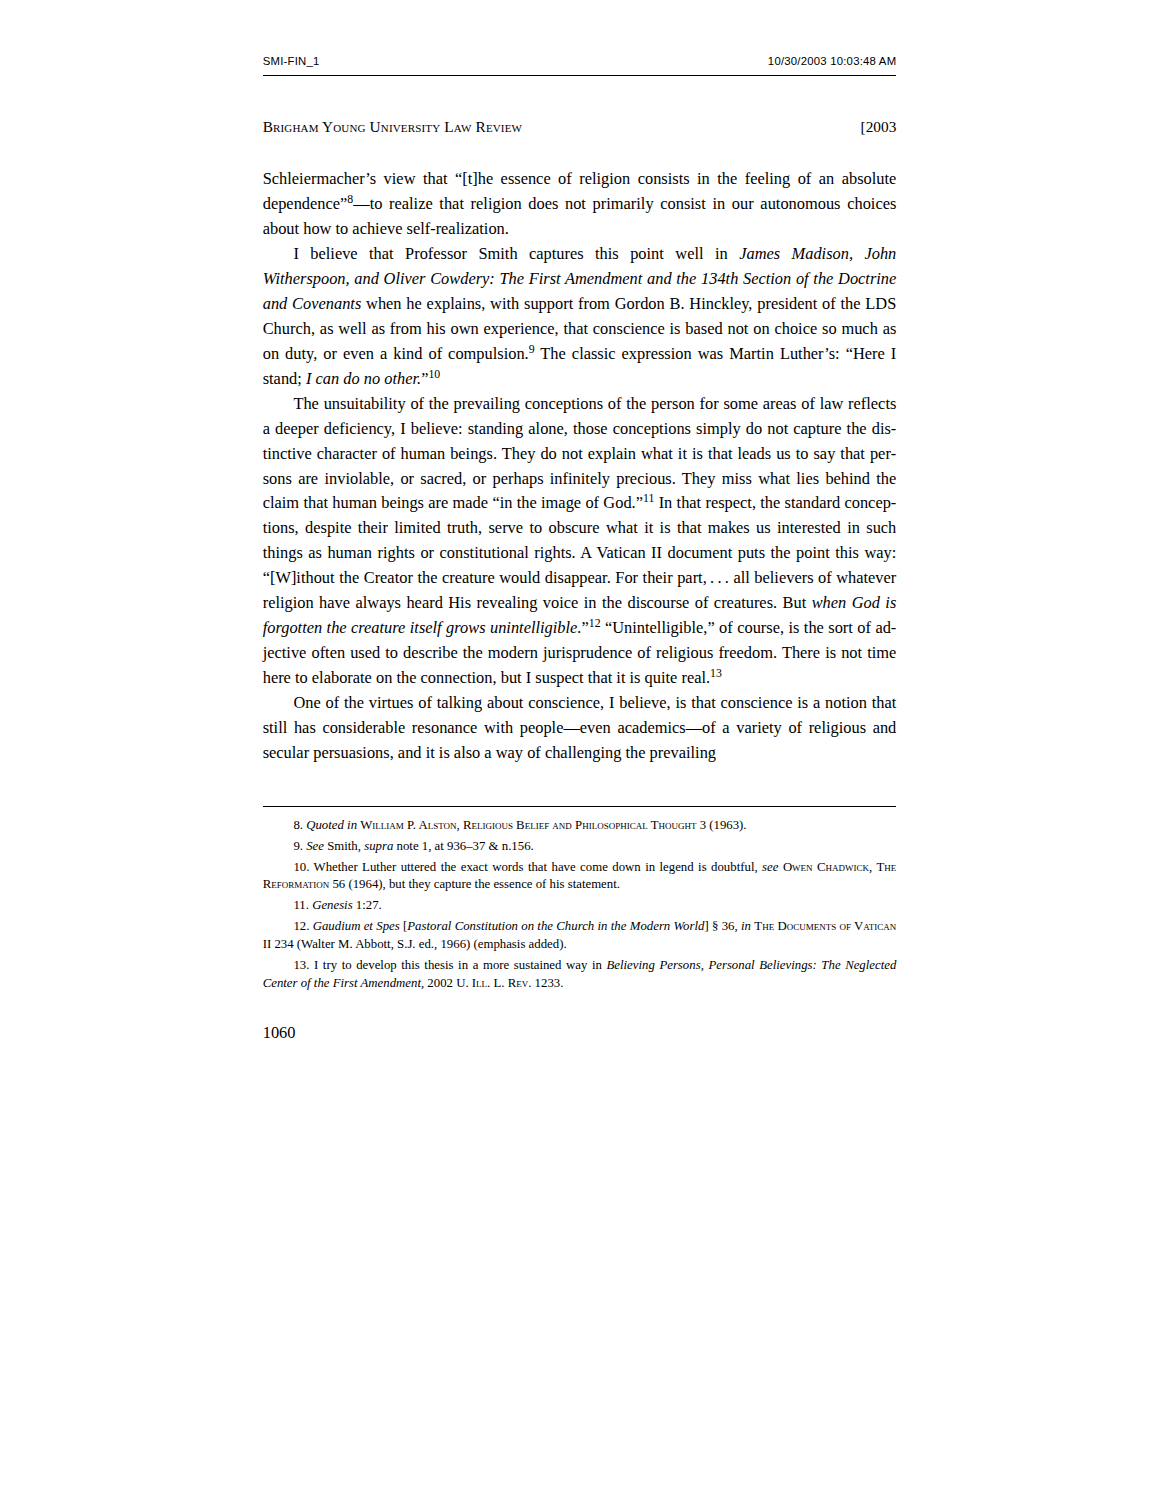SMI-FIN_1 10/30/2003 10:03:48 AM
Brigham Young University Law Review [2003
Schleiermacher’s view that “[t]he essence of religion consists in the feeling of an absolute dependence”8—to realize that religion does not primarily consist in our autonomous choices about how to achieve self-realization.
I believe that Professor Smith captures this point well in James Madison, John Witherspoon, and Oliver Cowdery: The First Amendment and the 134th Section of the Doctrine and Covenants when he explains, with support from Gordon B. Hinckley, president of the LDS Church, as well as from his own experience, that conscience is based not on choice so much as on duty, or even a kind of compulsion.9 The classic expression was Martin Luther’s: “Here I stand; I can do no other.”10
The unsuitability of the prevailing conceptions of the person for some areas of law reflects a deeper deficiency, I believe: standing alone, those conceptions simply do not capture the distinctive character of human beings. They do not explain what it is that leads us to say that persons are inviolable, or sacred, or perhaps infinitely precious. They miss what lies behind the claim that human beings are made “in the image of God.”11 In that respect, the standard conceptions, despite their limited truth, serve to obscure what it is that makes us interested in such things as human rights or constitutional rights. A Vatican II document puts the point this way: “[W]ithout the Creator the creature would disappear. For their part, . . . all believers of whatever religion have always heard His revealing voice in the discourse of creatures. But when God is forgotten the creature itself grows unintelligible.”12 “Unintelligible,” of course, is the sort of adjective often used to describe the modern jurisprudence of religious freedom. There is not time here to elaborate on the connection, but I suspect that it is quite real.13
One of the virtues of talking about conscience, I believe, is that conscience is a notion that still has considerable resonance with people—even academics—of a variety of religious and secular persuasions, and it is also a way of challenging the prevailing
8. Quoted in William P. Alston, Religious Belief and Philosophical Thought 3 (1963).
9. See Smith, supra note 1, at 936–37 & n.156.
10. Whether Luther uttered the exact words that have come down in legend is doubtful, see Owen Chadwick, The Reformation 56 (1964), but they capture the essence of his statement.
11. Genesis 1:27.
12. Gaudium et Spes [Pastoral Constitution on the Church in the Modern World] § 36, in The Documents of Vatican II 234 (Walter M. Abbott, S.J. ed., 1966) (emphasis added).
13. I try to develop this thesis in a more sustained way in Believing Persons, Personal Believings: The Neglected Center of the First Amendment, 2002 U. Ill. L. Rev. 1233.
1060